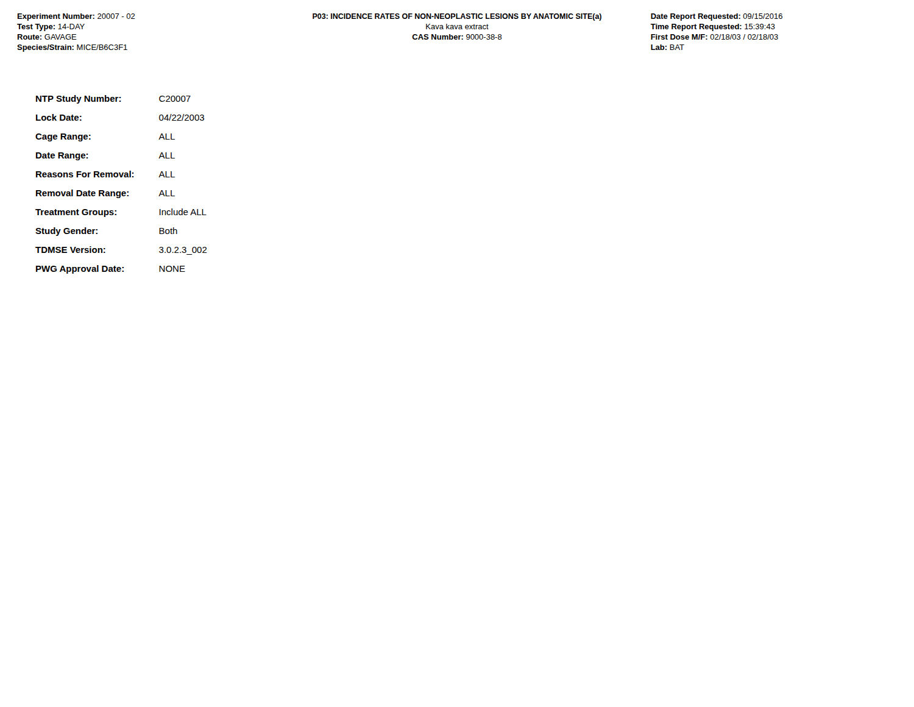| Experiment Number: 20007 - 02 | P03: INCIDENCE RATES OF NON-NEOPLASTIC LESIONS BY ANATOMIC SITE(a) | Date Report Requested: 09/15/2016 |
| Test Type: 14-DAY | Kava kava extract | Time Report Requested: 15:39:43 |
| Route: GAVAGE | CAS Number: 9000-38-8 | First Dose M/F: 02/18/03 / 02/18/03 |
| Species/Strain: MICE/B6C3F1 | | Lab: BAT |
| NTP Study Number: | C20007 |
| Lock Date: | 04/22/2003 |
| Cage Range: | ALL |
| Date Range: | ALL |
| Reasons For Removal: | ALL |
| Removal Date Range: | ALL |
| Treatment Groups: | Include ALL |
| Study Gender: | Both |
| TDMSE Version: | 3.0.2.3_002 |
| PWG Approval Date: | NONE |